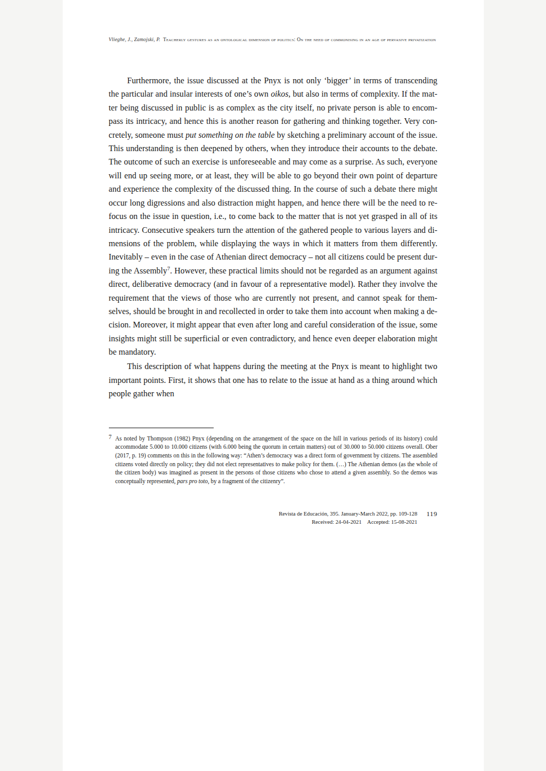Vlieghe, J., Zamojski, P. Teacherly gestures as an ontological dimension of politics: On the need of commonising in an age of pervasive privatization
Furthermore, the issue discussed at the Pnyx is not only ‘bigger’ in terms of transcending the particular and insular interests of one’s own oikos, but also in terms of complexity. If the matter being discussed in public is as complex as the city itself, no private person is able to encompass its intricacy, and hence this is another reason for gathering and thinking together. Very concretely, someone must put something on the table by sketching a preliminary account of the issue. This understanding is then deepened by others, when they introduce their accounts to the debate. The outcome of such an exercise is unforeseeable and may come as a surprise. As such, everyone will end up seeing more, or at least, they will be able to go beyond their own point of departure and experience the complexity of the discussed thing. In the course of such a debate there might occur long digressions and also distraction might happen, and hence there will be the need to refocus on the issue in question, i.e., to come back to the matter that is not yet grasped in all of its intricacy. Consecutive speakers turn the attention of the gathered people to various layers and dimensions of the problem, while displaying the ways in which it matters from them differently. Inevitably – even in the case of Athenian direct democracy – not all citizens could be present during the Assembly7. However, these practical limits should not be regarded as an argument against direct, deliberative democracy (and in favour of a representative model). Rather they involve the requirement that the views of those who are currently not present, and cannot speak for themselves, should be brought in and recollected in order to take them into account when making a decision. Moreover, it might appear that even after long and careful consideration of the issue, some insights might still be superficial or even contradictory, and hence even deeper elaboration might be mandatory.
This description of what happens during the meeting at the Pnyx is meant to highlight two important points. First, it shows that one has to relate to the issue at hand as a thing around which people gather when
7 As noted by Thompson (1982) Pnyx (depending on the arrangement of the space on the hill in various periods of its history) could accommodate 5.000 to 10.000 citizens (with 6.000 being the quorum in certain matters) out of 30.000 to 50.000 citizens overall. Ober (2017, p. 19) comments on this in the following way: “Athen’s democracy was a direct form of government by citizens. The assembled citizens voted directly on policy; they did not elect representatives to make policy for them. (…) The Athenian demos (as the whole of the citizen body) was imagined as present in the persons of those citizens who chose to attend a given assembly. So the demos was conceptually represented, pars pro toto, by a fragment of the citizenry”.
Revista de Educación, 395. January-March 2022, pp. 109-128
Received: 24-04-2021 Accepted: 15-08-2021
119